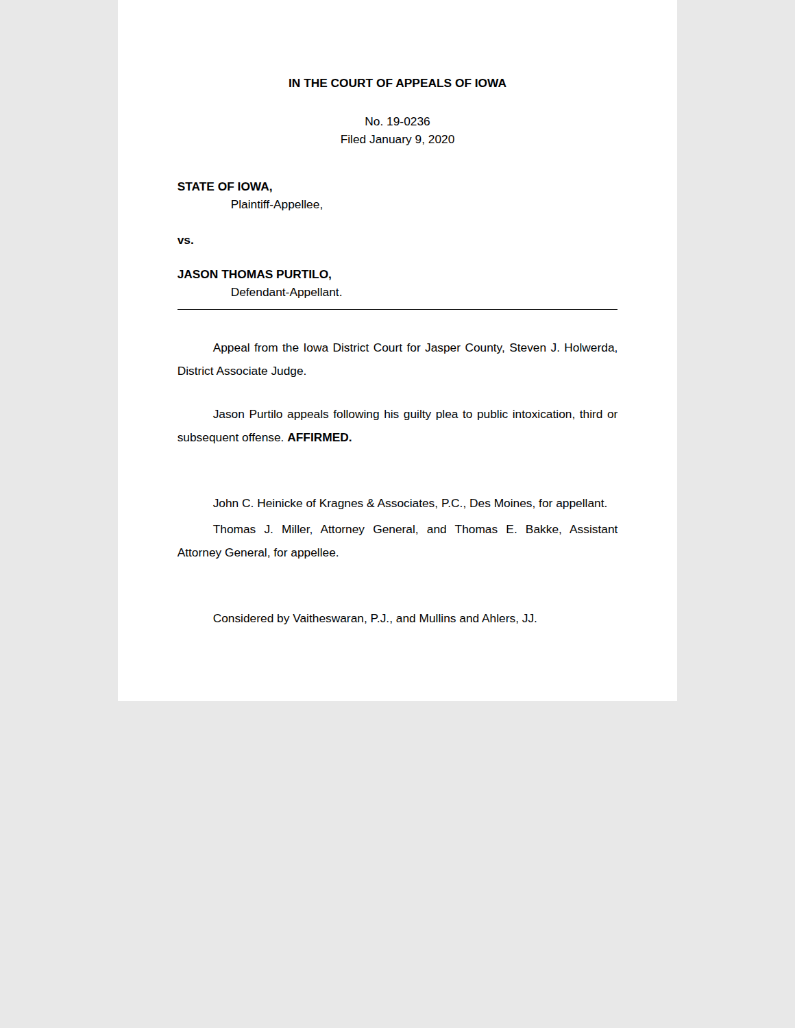IN THE COURT OF APPEALS OF IOWA
No. 19-0236
Filed January 9, 2020
STATE OF IOWA,
Plaintiff-Appellee,
vs.
JASON THOMAS PURTILO,
Defendant-Appellant.
Appeal from the Iowa District Court for Jasper County, Steven J. Holwerda, District Associate Judge.
Jason Purtilo appeals following his guilty plea to public intoxication, third or subsequent offense. AFFIRMED.
John C. Heinicke of Kragnes & Associates, P.C., Des Moines, for appellant.
Thomas J. Miller, Attorney General, and Thomas E. Bakke, Assistant Attorney General, for appellee.
Considered by Vaitheswaran, P.J., and Mullins and Ahlers, JJ.